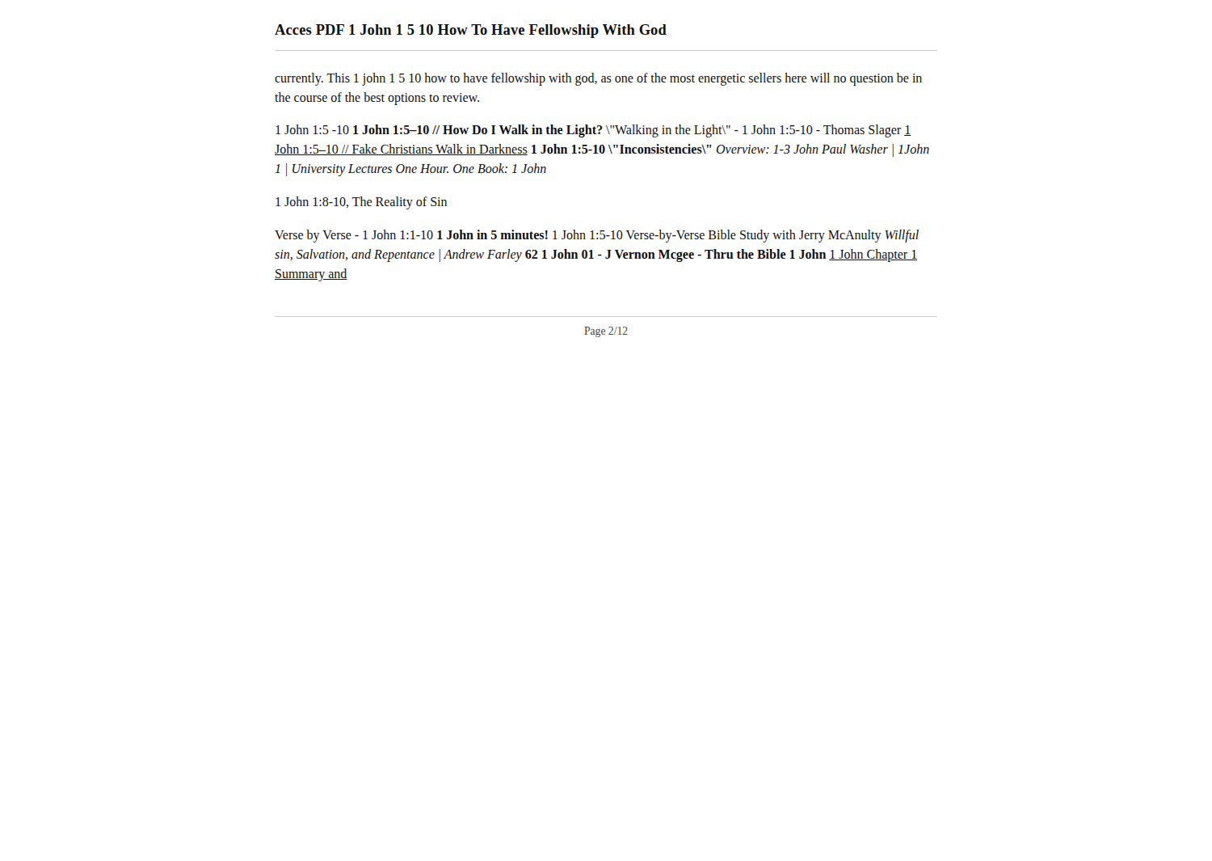Acces PDF 1 John 1 5 10 How To Have Fellowship With God
currently. This 1 john 1 5 10 how to have fellowship with god, as one of the most energetic sellers here will no question be in the course of the best options to review.
1 John 1:5 -10 1 John 1:5–10 // How Do I Walk in the Light? \"Walking in the Light\" - 1 John 1:5-10 - Thomas Slager 1 John 1:5–10 // Fake Christians Walk in Darkness 1 John 1:5-10 \"Inconsistencies\" Overview: 1-3 John Paul Washer | 1John 1 | University Lectures One Hour. One Book: 1 John
1 John 1:8-10, The Reality of Sin
Verse by Verse - 1 John 1:1-10 1 John in 5 minutes! 1 John 1:5-10 Verse-by-Verse Bible Study with Jerry McAnulty Willful sin, Salvation, and Repentance | Andrew Farley 62 1 John 01 - J Vernon Mcgee - Thru the Bible 1 John 1 John Chapter 1 Summary and
Page 2/12